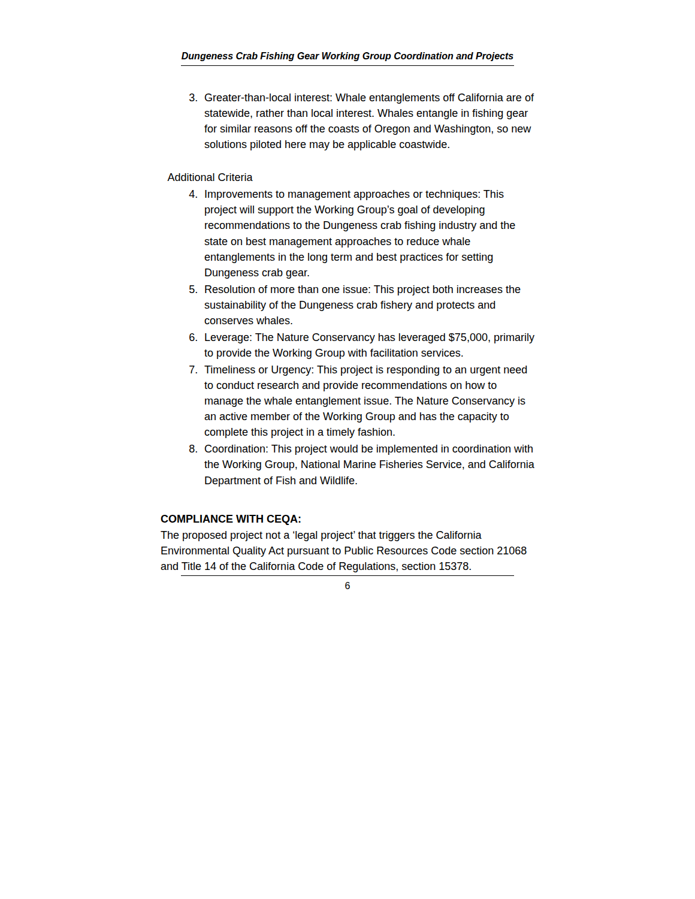Dungeness Crab Fishing Gear Working Group Coordination and Projects
Greater-than-local interest: Whale entanglements off California are of statewide, rather than local interest. Whales entangle in fishing gear for similar reasons off the coasts of Oregon and Washington, so new solutions piloted here may be applicable coastwide.
Additional Criteria
Improvements to management approaches or techniques: This project will support the Working Group’s goal of developing recommendations to the Dungeness crab fishing industry and the state on best management approaches to reduce whale entanglements in the long term and best practices for setting Dungeness crab gear.
Resolution of more than one issue: This project both increases the sustainability of the Dungeness crab fishery and protects and conserves whales.
Leverage: The Nature Conservancy has leveraged $75,000, primarily to provide the Working Group with facilitation services.
Timeliness or Urgency: This project is responding to an urgent need to conduct research and provide recommendations on how to manage the whale entanglement issue. The Nature Conservancy is an active member of the Working Group and has the capacity to complete this project in a timely fashion.
Coordination: This project would be implemented in coordination with the Working Group, National Marine Fisheries Service, and California Department of Fish and Wildlife.
COMPLIANCE WITH CEQA:
The proposed project not a ‘legal project’ that triggers the California Environmental Quality Act pursuant to Public Resources Code section 21068 and Title 14 of the California Code of Regulations, section 15378.
6